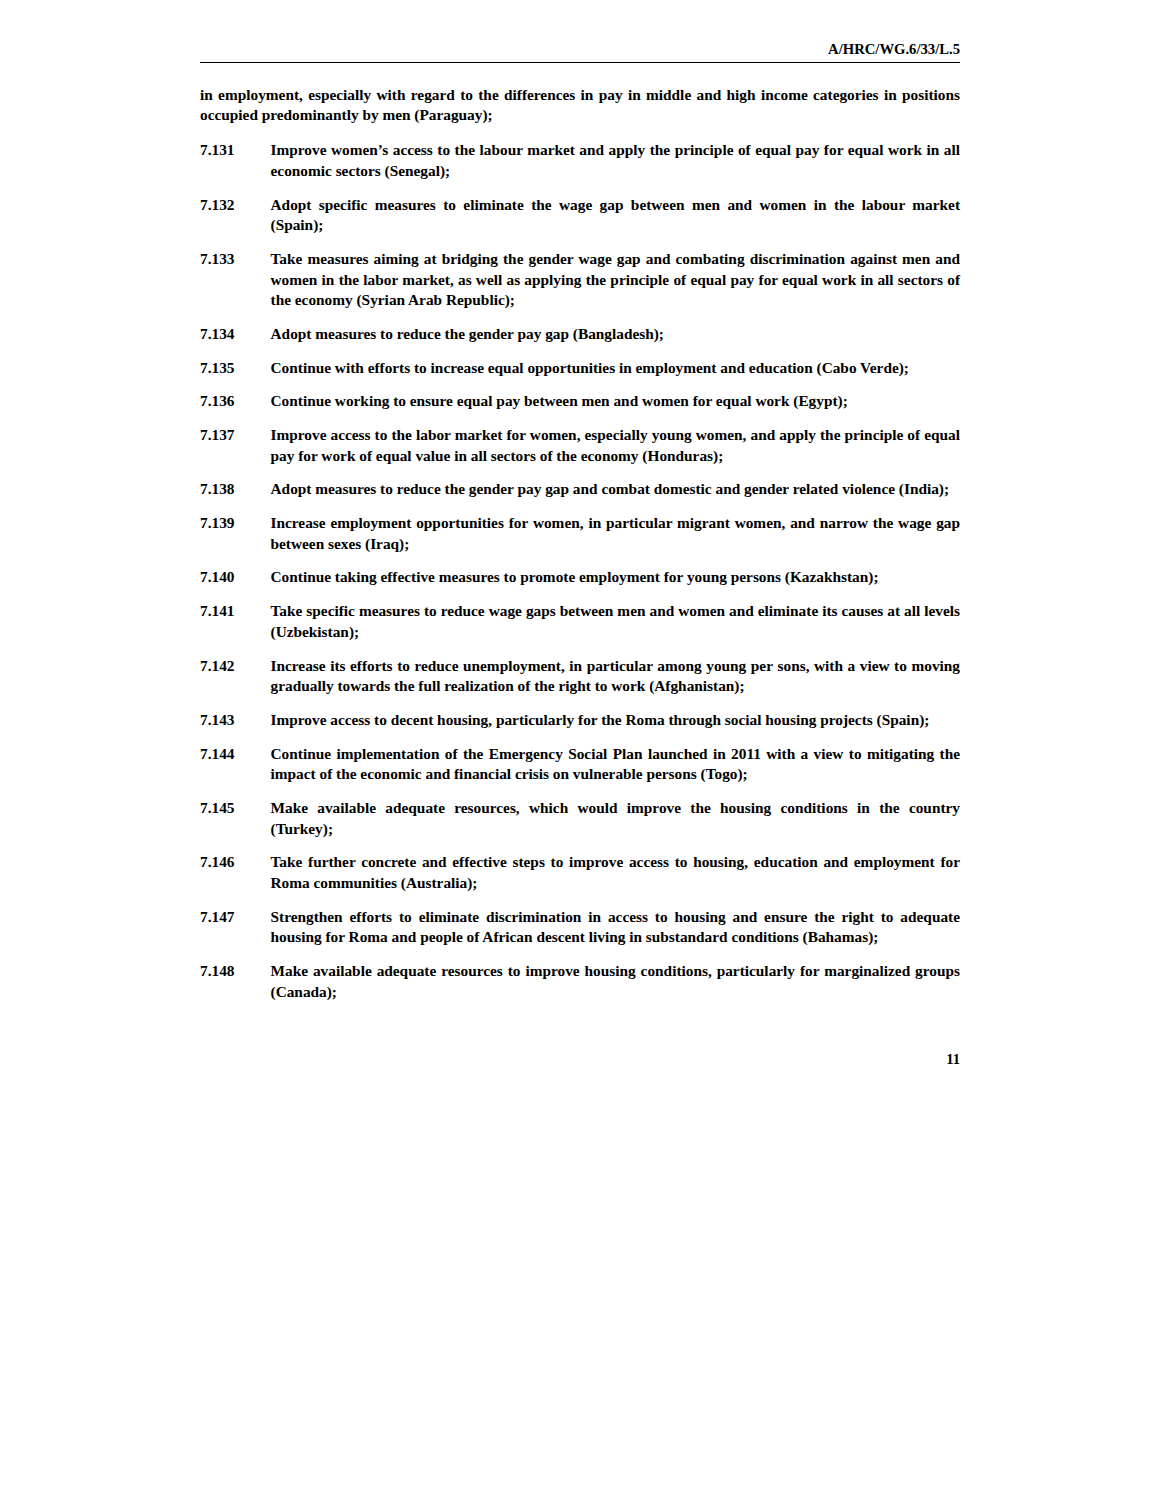A/HRC/WG.6/33/L.5
in employment, especially with regard to the differences in pay in middle and high income categories in positions occupied predominantly by men (Paraguay);
7.131 Improve women’s access to the labour market and apply the principle of equal pay for equal work in all economic sectors (Senegal);
7.132 Adopt specific measures to eliminate the wage gap between men and women in the labour market (Spain);
7.133 Take measures aiming at bridging the gender wage gap and combating discrimination against men and women in the labor market, as well as applying the principle of equal pay for equal work in all sectors of the economy (Syrian Arab Republic);
7.134 Adopt measures to reduce the gender pay gap (Bangladesh);
7.135 Continue with efforts to increase equal opportunities in employment and education (Cabo Verde);
7.136 Continue working to ensure equal pay between men and women for equal work (Egypt);
7.137 Improve access to the labor market for women, especially young women, and apply the principle of equal pay for work of equal value in all sectors of the economy (Honduras);
7.138 Adopt measures to reduce the gender pay gap and combat domestic and gender related violence (India);
7.139 Increase employment opportunities for women, in particular migrant women, and narrow the wage gap between sexes (Iraq);
7.140 Continue taking effective measures to promote employment for young persons (Kazakhstan);
7.141 Take specific measures to reduce wage gaps between men and women and eliminate its causes at all levels (Uzbekistan);
7.142 Increase its efforts to reduce unemployment, in particular among young per sons, with a view to moving gradually towards the full realization of the right to work (Afghanistan);
7.143 Improve access to decent housing, particularly for the Roma through social housing projects (Spain);
7.144 Continue implementation of the Emergency Social Plan launched in 2011 with a view to mitigating the impact of the economic and financial crisis on vulnerable persons (Togo);
7.145 Make available adequate resources, which would improve the housing conditions in the country (Turkey);
7.146 Take further concrete and effective steps to improve access to housing, education and employment for Roma communities (Australia);
7.147 Strengthen efforts to eliminate discrimination in access to housing and ensure the right to adequate housing for Roma and people of African descent living in substandard conditions (Bahamas);
7.148 Make available adequate resources to improve housing conditions, particularly for marginalized groups (Canada);
11